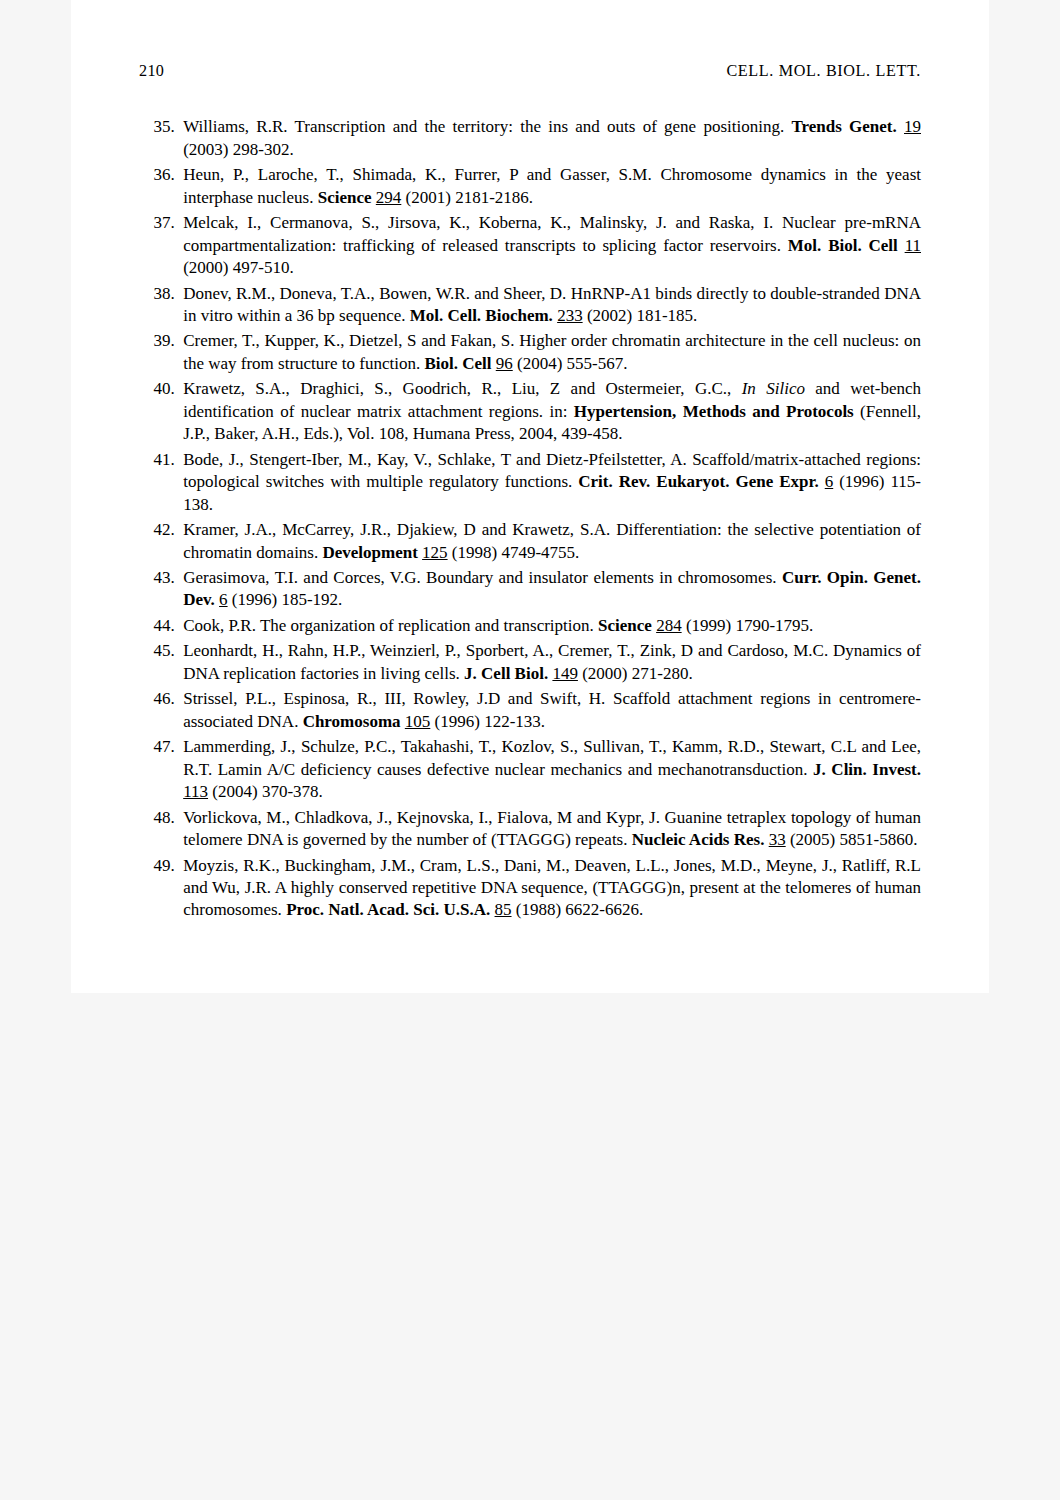210 Cell. Mol. Biol. Lett.
35. Williams, R.R. Transcription and the territory: the ins and outs of gene positioning. Trends Genet. 19 (2003) 298-302.
36. Heun, P., Laroche, T., Shimada, K., Furrer, P and Gasser, S.M. Chromosome dynamics in the yeast interphase nucleus. Science 294 (2001) 2181-2186.
37. Melcak, I., Cermanova, S., Jirsova, K., Koberna, K., Malinsky, J. and Raska, I. Nuclear pre-mRNA compartmentalization: trafficking of released transcripts to splicing factor reservoirs. Mol. Biol. Cell 11 (2000) 497-510.
38. Donev, R.M., Doneva, T.A., Bowen, W.R. and Sheer, D. HnRNP-A1 binds directly to double-stranded DNA in vitro within a 36 bp sequence. Mol. Cell. Biochem. 233 (2002) 181-185.
39. Cremer, T., Kupper, K., Dietzel, S and Fakan, S. Higher order chromatin architecture in the cell nucleus: on the way from structure to function. Biol. Cell 96 (2004) 555-567.
40. Krawetz, S.A., Draghici, S., Goodrich, R., Liu, Z and Ostermeier, G.C., In Silico and wet-bench identification of nuclear matrix attachment regions. in: Hypertension, Methods and Protocols (Fennell, J.P., Baker, A.H., Eds.), Vol. 108, Humana Press, 2004, 439-458.
41. Bode, J., Stengert-Iber, M., Kay, V., Schlake, T and Dietz-Pfeilstetter, A. Scaffold/matrix-attached regions: topological switches with multiple regulatory functions. Crit. Rev. Eukaryot. Gene Expr. 6 (1996) 115-138.
42. Kramer, J.A., McCarrey, J.R., Djakiew, D and Krawetz, S.A. Differentiation: the selective potentiation of chromatin domains. Development 125 (1998) 4749-4755.
43. Gerasimova, T.I. and Corces, V.G. Boundary and insulator elements in chromosomes. Curr. Opin. Genet. Dev. 6 (1996) 185-192.
44. Cook, P.R. The organization of replication and transcription. Science 284 (1999) 1790-1795.
45. Leonhardt, H., Rahn, H.P., Weinzierl, P., Sporbert, A., Cremer, T., Zink, D and Cardoso, M.C. Dynamics of DNA replication factories in living cells. J. Cell Biol. 149 (2000) 271-280.
46. Strissel, P.L., Espinosa, R., III, Rowley, J.D and Swift, H. Scaffold attachment regions in centromere-associated DNA. Chromosoma 105 (1996) 122-133.
47. Lammerding, J., Schulze, P.C., Takahashi, T., Kozlov, S., Sullivan, T., Kamm, R.D., Stewart, C.L and Lee, R.T. Lamin A/C deficiency causes defective nuclear mechanics and mechanotransduction. J. Clin. Invest. 113 (2004) 370-378.
48. Vorlickova, M., Chladkova, J., Kejnovska, I., Fialova, M and Kypr, J. Guanine tetraplex topology of human telomere DNA is governed by the number of (TTAGGG) repeats. Nucleic Acids Res. 33 (2005) 5851-5860.
49. Moyzis, R.K., Buckingham, J.M., Cram, L.S., Dani, M., Deaven, L.L., Jones, M.D., Meyne, J., Ratliff, R.L and Wu, J.R. A highly conserved repetitive DNA sequence, (TTAGGG)n, present at the telomeres of human chromosomes. Proc. Natl. Acad. Sci. U.S.A. 85 (1988) 6622-6626.